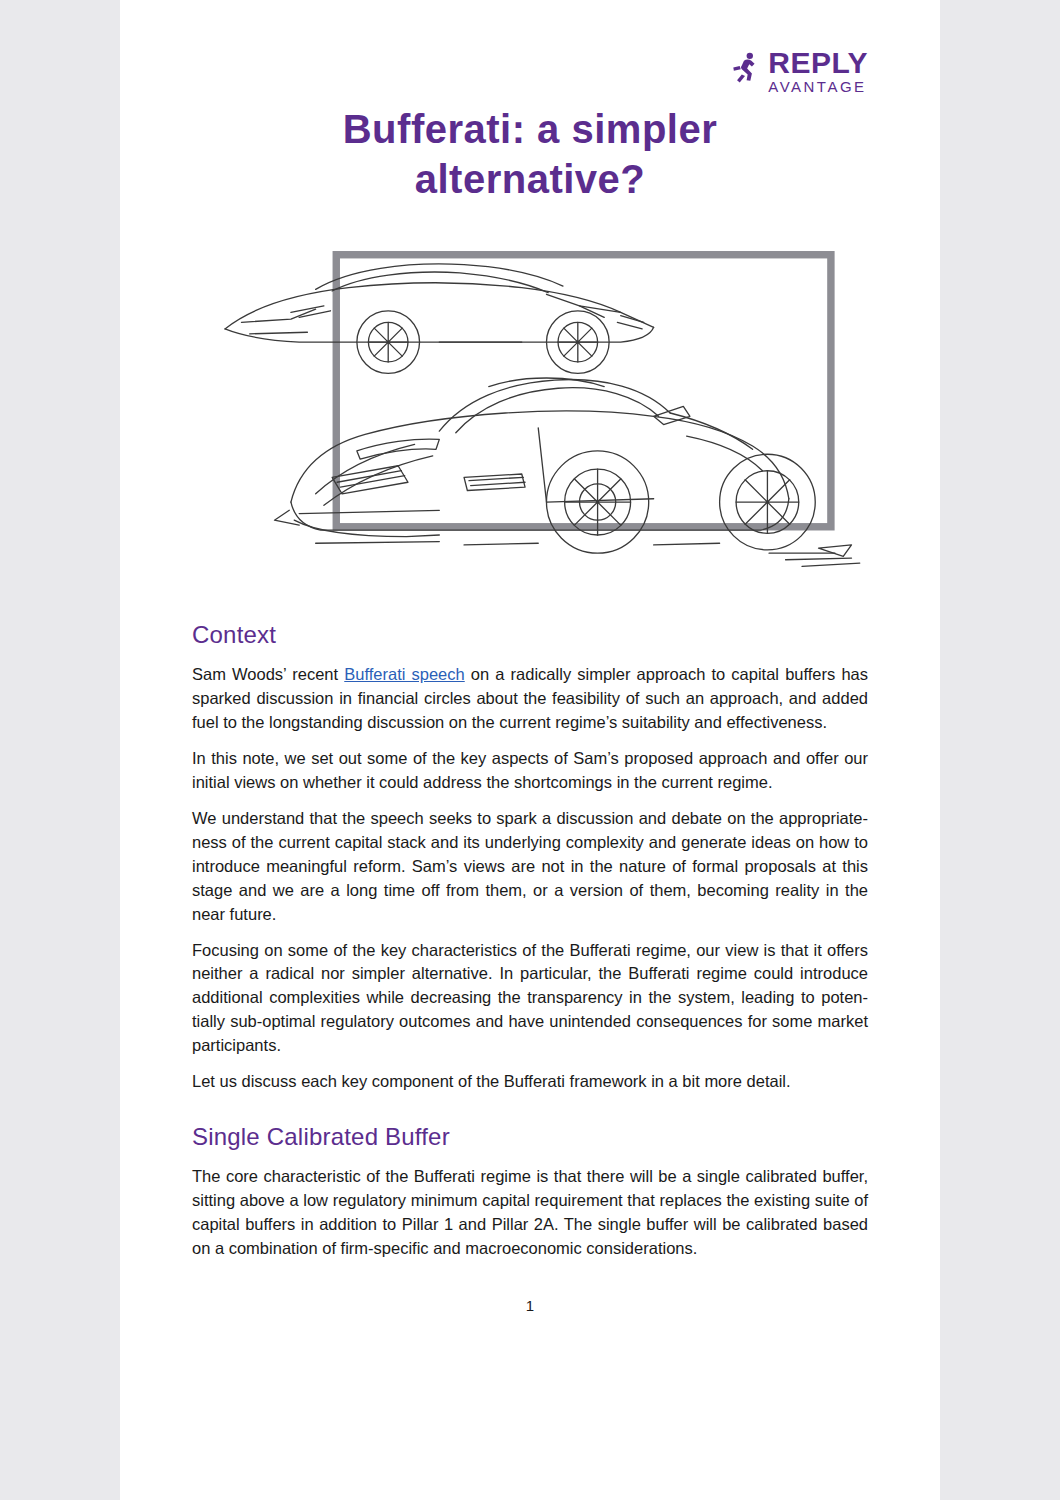REPLY AVANTAGE
Bufferati: a simpler alternative?
Concept car sketches Hand-drawn pencil style sketches of futuristic sports cars with a grey rectangular frame behind them.
Context
Sam Woods’ recent Bufferati speech on a radically simpler approach to capital buffers has sparked discussion in financial circles about the feasibility of such an approach, and added fuel to the longstanding discussion on the current regime’s suitability and effectiveness.
In this note, we set out some of the key aspects of Sam’s proposed approach and offer our initial views on whether it could address the shortcomings in the current regime.
We understand that the speech seeks to spark a discussion and debate on the appropriateness of the current capital stack and its underlying complexity and generate ideas on how to introduce meaningful reform. Sam’s views are not in the nature of formal proposals at this stage and we are a long time off from them, or a version of them, becoming reality in the near future.
Focusing on some of the key characteristics of the Bufferati regime, our view is that it offers neither a radical nor simpler alternative. In particular, the Bufferati regime could introduce additional complexities while decreasing the transparency in the system, leading to potentially sub-optimal regulatory outcomes and have unintended consequences for some market participants.
Let us discuss each key component of the Bufferati framework in a bit more detail.
Single Calibrated Buffer
The core characteristic of the Bufferati regime is that there will be a single calibrated buffer, sitting above a low regulatory minimum capital requirement that replaces the existing suite of capital buffers in addition to Pillar 1 and Pillar 2A. The single buffer will be calibrated based on a combination of firm-specific and macroeconomic considerations.
1